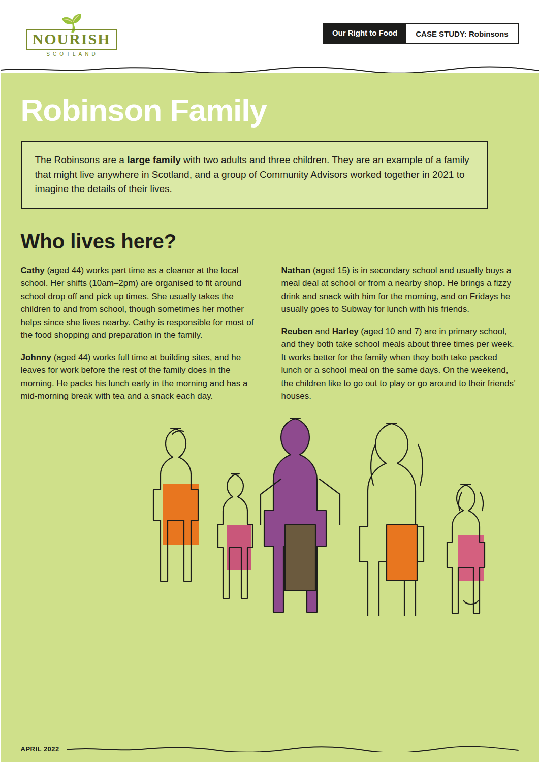🌱 NOURISH SCOTLAND
Our Right to Food CASE STUDY: Robinsons
Robinson Family
The Robinsons are a large family with two adults and three children. They are an example of a family that might live anywhere in Scotland, and a group of Community Advisors worked together in 2021 to imagine the details of their lives.
Who lives here?
Cathy (aged 44) works part time as a cleaner at the local school. Her shifts (10am–2pm) are organised to fit around school drop off and pick up times. She usually takes the children to and from school, though sometimes her mother helps since she lives nearby. Cathy is responsible for most of the food shopping and preparation in the family.
Johnny (aged 44) works full time at building sites, and he leaves for work before the rest of the family does in the morning. He packs his lunch early in the morning and has a mid-morning break with tea and a snack each day.
Nathan (aged 15) is in secondary school and usually buys a meal deal at school or from a nearby shop. He brings a fizzy drink and snack with him for the morning, and on Fridays he usually goes to Subway for lunch with his friends.
Reuben and Harley (aged 10 and 7) are in primary school, and they both take school meals about three times per week. It works better for the family when they both take packed lunch or a school meal on the same days. On the weekend, the children like to go out to play or go around to their friends’ houses.
APRIL 2022